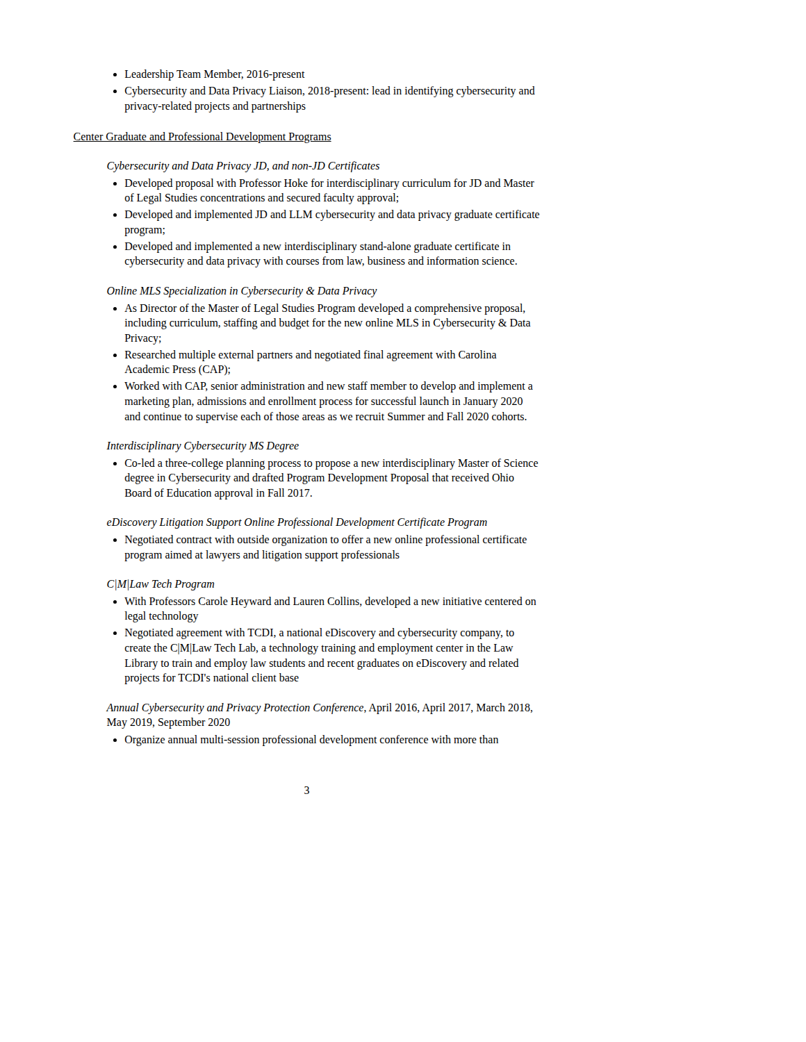Leadership Team Member, 2016-present
Cybersecurity and Data Privacy Liaison, 2018-present: lead in identifying cybersecurity and privacy-related projects and partnerships
Center Graduate and Professional Development Programs
Cybersecurity and Data Privacy JD, and non-JD Certificates
Developed proposal with Professor Hoke for interdisciplinary curriculum for JD and Master of Legal Studies concentrations and secured faculty approval;
Developed and implemented JD and LLM cybersecurity and data privacy graduate certificate program;
Developed and implemented a new interdisciplinary stand-alone graduate certificate in cybersecurity and data privacy with courses from law, business and information science.
Online MLS Specialization in Cybersecurity & Data Privacy
As Director of the Master of Legal Studies Program developed a comprehensive proposal, including curriculum, staffing and budget for the new online MLS in Cybersecurity & Data Privacy;
Researched multiple external partners and negotiated final agreement with Carolina Academic Press (CAP);
Worked with CAP, senior administration and new staff member to develop and implement a marketing plan, admissions and enrollment process for successful launch in January 2020 and continue to supervise each of those areas as we recruit Summer and Fall 2020 cohorts.
Interdisciplinary Cybersecurity MS Degree
Co-led a three-college planning process to propose a new interdisciplinary Master of Science degree in Cybersecurity and drafted Program Development Proposal that received Ohio Board of Education approval in Fall 2017.
eDiscovery Litigation Support Online Professional Development Certificate Program
Negotiated contract with outside organization to offer a new online professional certificate program aimed at lawyers and litigation support professionals
C|M|Law Tech Program
With Professors Carole Heyward and Lauren Collins, developed a new initiative centered on legal technology
Negotiated agreement with TCDI, a national eDiscovery and cybersecurity company, to create the C|M|Law Tech Lab, a technology training and employment center in the Law Library to train and employ law students and recent graduates on eDiscovery and related projects for TCDI's national client base
Annual Cybersecurity and Privacy Protection Conference, April 2016, April 2017, March 2018, May 2019, September 2020
Organize annual multi-session professional development conference with more than
3